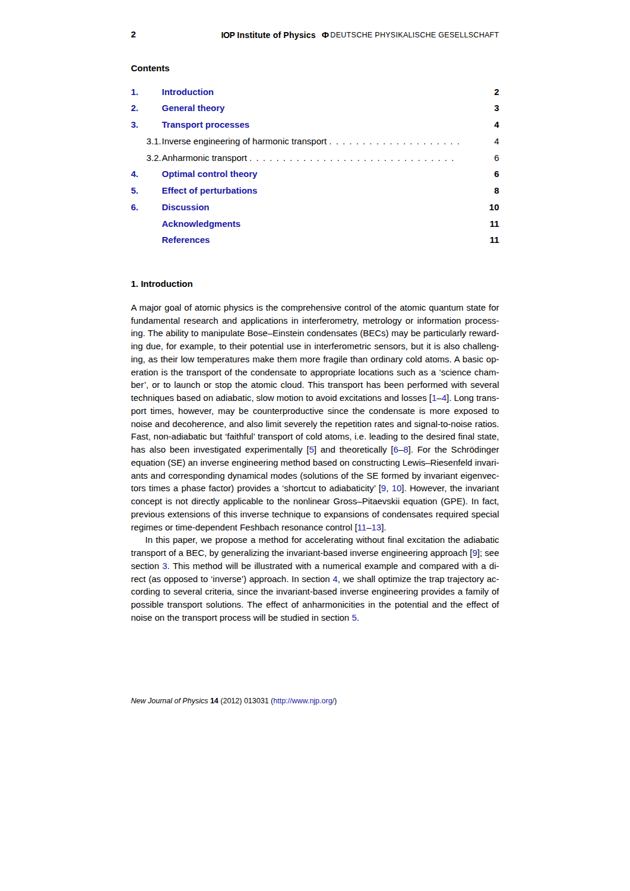2
IOP Institute of Physics ΦDEUTSCHE PHYSIKALISCHE GESELLSCHAFT
Contents
| 1. | Introduction | 2 |
| 2. | General theory | 3 |
| 3. | Transport processes | 4 |
| 3.1. | Inverse engineering of harmonic transport . . . . . . . . . . . . . . . . . . . . | 4 |
| 3.2. | Anharmonic transport . . . . . . . . . . . . . . . . . . . . . . . . . . . . . . . | 6 |
| 4. | Optimal control theory | 6 |
| 5. | Effect of perturbations | 8 |
| 6. | Discussion | 10 |
| | Acknowledgments | 11 |
| | References | 11 |
1. Introduction
A major goal of atomic physics is the comprehensive control of the atomic quantum state for fundamental research and applications in interferometry, metrology or information processing. The ability to manipulate Bose–Einstein condensates (BECs) may be particularly rewarding due, for example, to their potential use in interferometric sensors, but it is also challenging, as their low temperatures make them more fragile than ordinary cold atoms. A basic operation is the transport of the condensate to appropriate locations such as a ‘science chamber’, or to launch or stop the atomic cloud. This transport has been performed with several techniques based on adiabatic, slow motion to avoid excitations and losses [1–4]. Long transport times, however, may be counterproductive since the condensate is more exposed to noise and decoherence, and also limit severely the repetition rates and signal-to-noise ratios. Fast, non-adiabatic but ‘faithful’ transport of cold atoms, i.e. leading to the desired final state, has also been investigated experimentally [5] and theoretically [6–8]. For the Schrödinger equation (SE) an inverse engineering method based on constructing Lewis–Riesenfeld invariants and corresponding dynamical modes (solutions of the SE formed by invariant eigenvectors times a phase factor) provides a ‘shortcut to adiabaticity’ [9, 10]. However, the invariant concept is not directly applicable to the nonlinear Gross–Pitaevskii equation (GPE). In fact, previous extensions of this inverse technique to expansions of condensates required special regimes or time-dependent Feshbach resonance control [11–13].
In this paper, we propose a method for accelerating without final excitation the adiabatic transport of a BEC, by generalizing the invariant-based inverse engineering approach [9]; see section 3. This method will be illustrated with a numerical example and compared with a direct (as opposed to ‘inverse’) approach. In section 4, we shall optimize the trap trajectory according to several criteria, since the invariant-based inverse engineering provides a family of possible transport solutions. The effect of anharmonicities in the potential and the effect of noise on the transport process will be studied in section 5.
New Journal of Physics 14 (2012) 013031 (http://www.njp.org/)